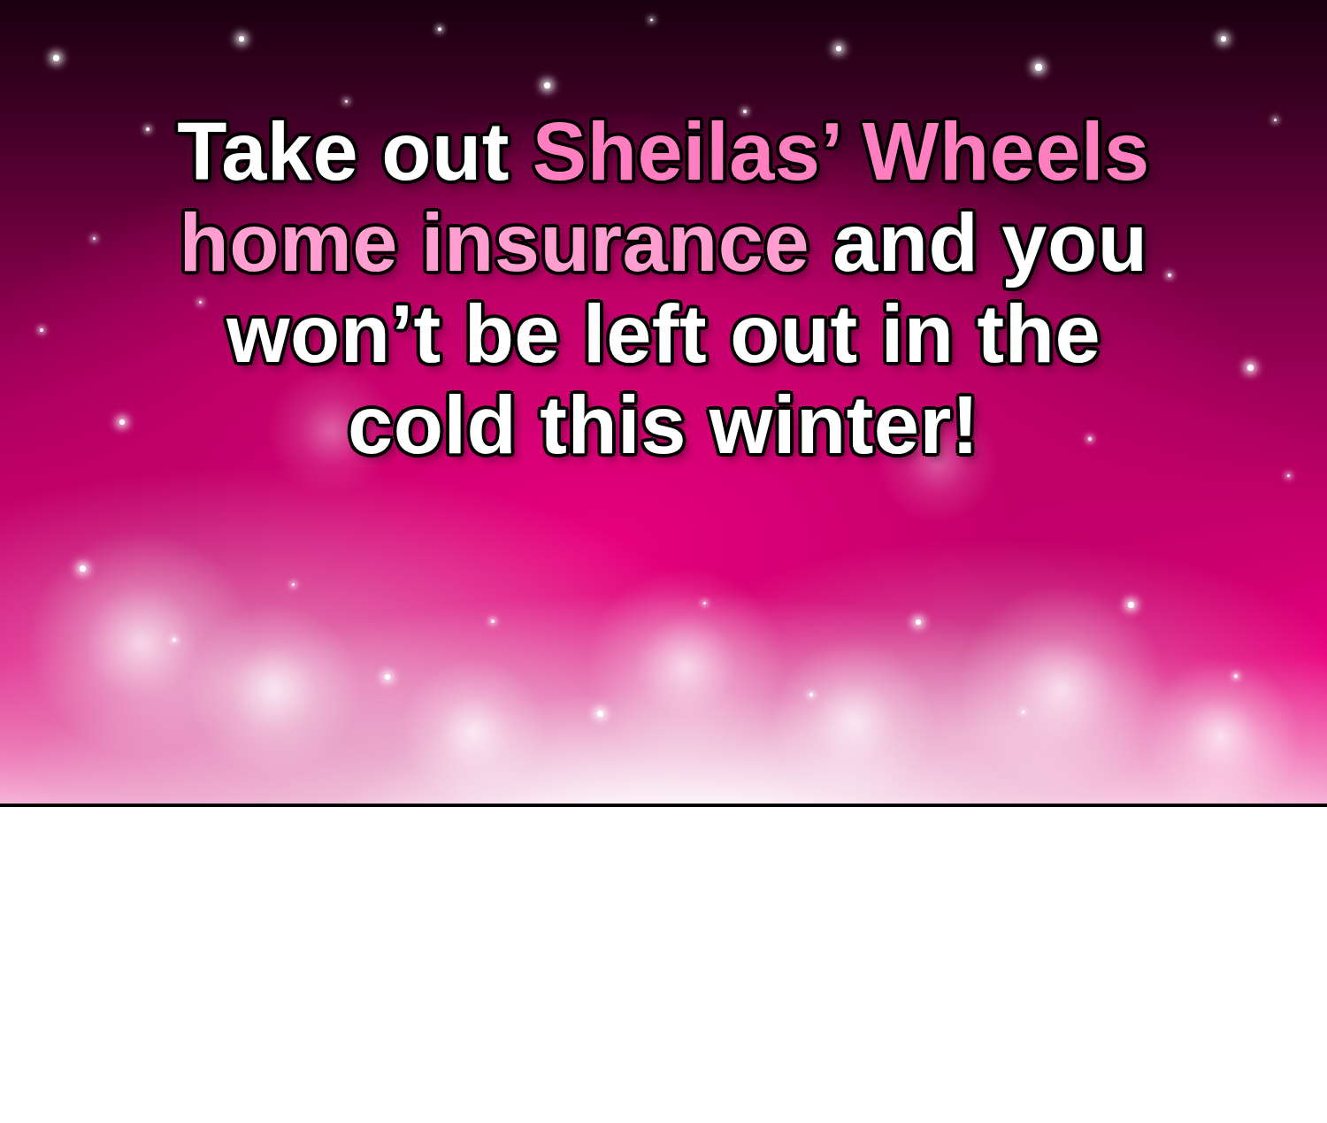Take out Sheilas’ Wheels
home insurance and you
won’t be left out in the
cold this winter!